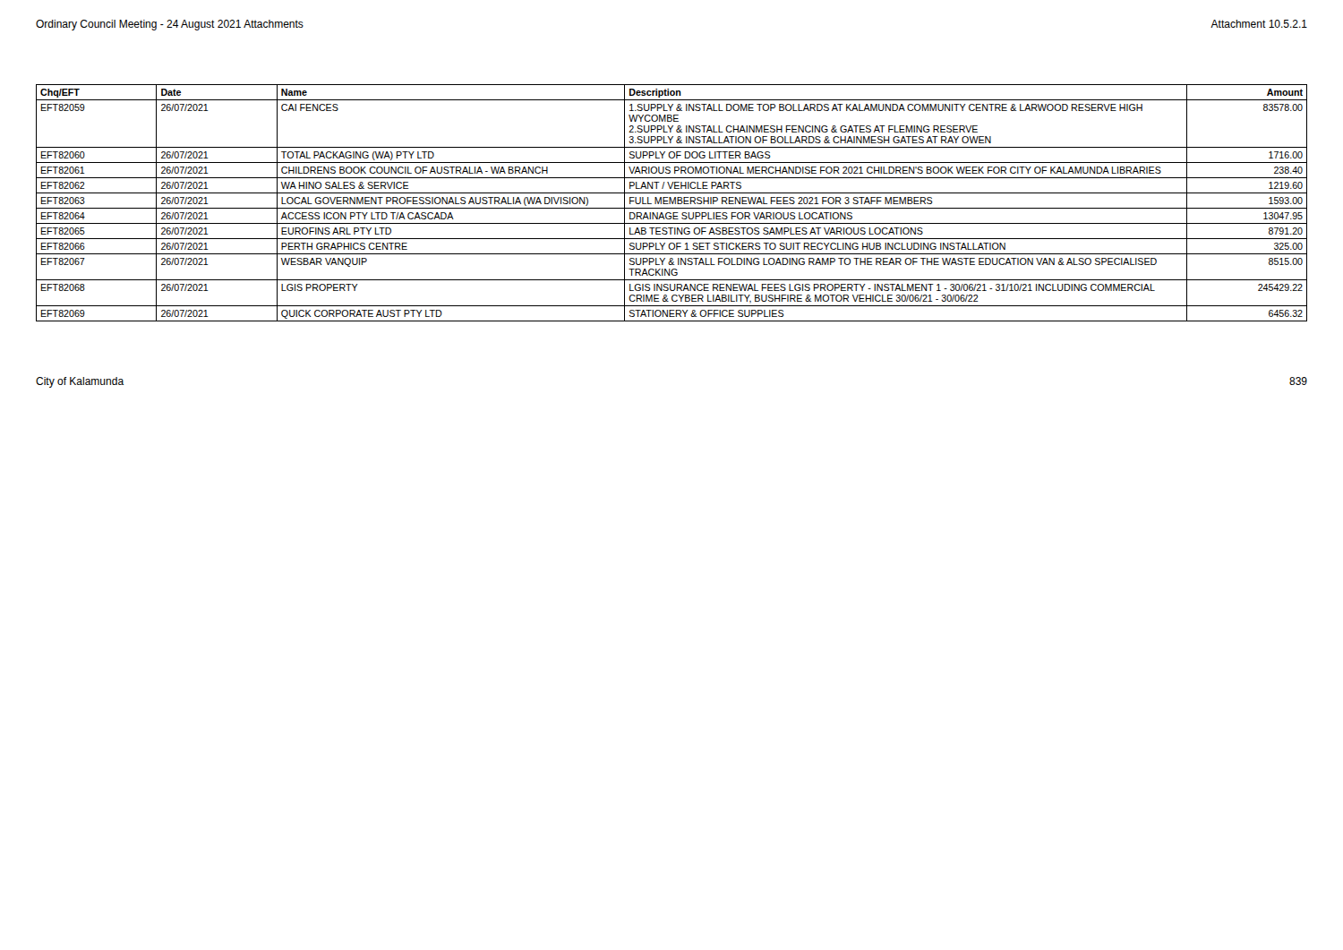Ordinary Council Meeting - 24 August 2021 Attachments Attachment 10.5.2.1
| Chq/EFT | Date | Name | Description | Amount |
| --- | --- | --- | --- | --- |
| EFT82059 | 26/07/2021 | CAI FENCES | 1.SUPPLY & INSTALL DOME TOP BOLLARDS AT KALAMUNDA COMMUNITY CENTRE & LARWOOD RESERVE HIGH WYCOMBE 2.SUPPLY & INSTALL CHAINMESH FENCING & GATES AT FLEMING RESERVE 3.SUPPLY & INSTALLATION OF BOLLARDS & CHAINMESH GATES AT RAY OWEN | 83578.00 |
| EFT82060 | 26/07/2021 | TOTAL PACKAGING (WA) PTY LTD | SUPPLY OF DOG LITTER BAGS | 1716.00 |
| EFT82061 | 26/07/2021 | CHILDRENS BOOK COUNCIL OF AUSTRALIA - WA BRANCH | VARIOUS PROMOTIONAL MERCHANDISE FOR 2021 CHILDREN'S BOOK WEEK FOR CITY OF KALAMUNDA LIBRARIES | 238.40 |
| EFT82062 | 26/07/2021 | WA HINO SALES & SERVICE | PLANT / VEHICLE PARTS | 1219.60 |
| EFT82063 | 26/07/2021 | LOCAL GOVERNMENT PROFESSIONALS AUSTRALIA (WA DIVISION) | FULL MEMBERSHIP RENEWAL FEES 2021 FOR 3 STAFF MEMBERS | 1593.00 |
| EFT82064 | 26/07/2021 | ACCESS ICON PTY LTD T/A CASCADA | DRAINAGE SUPPLIES FOR VARIOUS LOCATIONS | 13047.95 |
| EFT82065 | 26/07/2021 | EUROFINS ARL PTY LTD | LAB TESTING OF ASBESTOS SAMPLES AT VARIOUS LOCATIONS | 8791.20 |
| EFT82066 | 26/07/2021 | PERTH GRAPHICS CENTRE | SUPPLY OF 1 SET STICKERS TO SUIT RECYCLING HUB INCLUDING INSTALLATION | 325.00 |
| EFT82067 | 26/07/2021 | WESBAR VANQUIP | SUPPLY & INSTALL FOLDING LOADING RAMP TO THE REAR OF THE WASTE EDUCATION VAN & ALSO SPECIALISED TRACKING | 8515.00 |
| EFT82068 | 26/07/2021 | LGIS PROPERTY | LGIS INSURANCE RENEWAL FEES LGIS PROPERTY - INSTALMENT 1 - 30/06/21 - 31/10/21 INCLUDING COMMERCIAL CRIME & CYBER LIABILITY, BUSHFIRE & MOTOR VEHICLE 30/06/21 - 30/06/22 | 245429.22 |
| EFT82069 | 26/07/2021 | QUICK CORPORATE AUST PTY LTD | STATIONERY & OFFICE SUPPLIES | 6456.32 |
City of Kalamunda 839